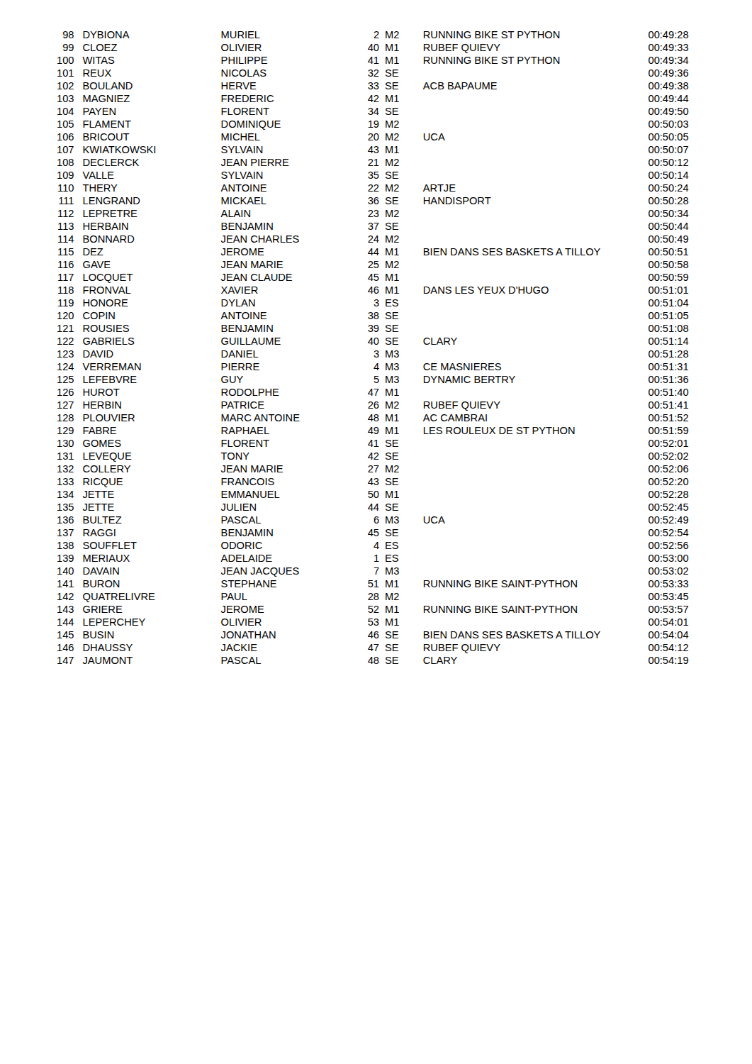| 98 | DYBIONA | MURIEL | 2 | M2 | RUNNING BIKE ST PYTHON | 00:49:28 |
| 99 | CLOEZ | OLIVIER | 40 | M1 | RUBEF QUIEVY | 00:49:33 |
| 100 | WITAS | PHILIPPE | 41 | M1 | RUNNING BIKE ST PYTHON | 00:49:34 |
| 101 | REUX | NICOLAS | 32 | SE | | 00:49:36 |
| 102 | BOULAND | HERVE | 33 | SE | ACB BAPAUME | 00:49:38 |
| 103 | MAGNIEZ | FREDERIC | 42 | M1 | | 00:49:44 |
| 104 | PAYEN | FLORENT | 34 | SE | | 00:49:50 |
| 105 | FLAMENT | DOMINIQUE | 19 | M2 | | 00:50:03 |
| 106 | BRICOUT | MICHEL | 20 | M2 | UCA | 00:50:05 |
| 107 | KWIATKOWSKI | SYLVAIN | 43 | M1 | | 00:50:07 |
| 108 | DECLERCK | JEAN PIERRE | 21 | M2 | | 00:50:12 |
| 109 | VALLE | SYLVAIN | 35 | SE | | 00:50:14 |
| 110 | THERY | ANTOINE | 22 | M2 | ARTJE | 00:50:24 |
| 111 | LENGRAND | MICKAEL | 36 | SE | HANDISPORT | 00:50:28 |
| 112 | LEPRETRE | ALAIN | 23 | M2 | | 00:50:34 |
| 113 | HERBAIN | BENJAMIN | 37 | SE | | 00:50:44 |
| 114 | BONNARD | JEAN CHARLES | 24 | M2 | | 00:50:49 |
| 115 | DEZ | JEROME | 44 | M1 | BIEN DANS SES BASKETS A TILLOY | 00:50:51 |
| 116 | GAVE | JEAN MARIE | 25 | M2 | | 00:50:58 |
| 117 | LOCQUET | JEAN CLAUDE | 45 | M1 | | 00:50:59 |
| 118 | FRONVAL | XAVIER | 46 | M1 | DANS LES YEUX D'HUGO | 00:51:01 |
| 119 | HONORE | DYLAN | 3 | ES | | 00:51:04 |
| 120 | COPIN | ANTOINE | 38 | SE | | 00:51:05 |
| 121 | ROUSIES | BENJAMIN | 39 | SE | | 00:51:08 |
| 122 | GABRIELS | GUILLAUME | 40 | SE | CLARY | 00:51:14 |
| 123 | DAVID | DANIEL | 3 | M3 | | 00:51:28 |
| 124 | VERREMAN | PIERRE | 4 | M3 | CE MASNIERES | 00:51:31 |
| 125 | LEFEBVRE | GUY | 5 | M3 | DYNAMIC BERTRY | 00:51:36 |
| 126 | HUROT | RODOLPHE | 47 | M1 | | 00:51:40 |
| 127 | HERBIN | PATRICE | 26 | M2 | RUBEF QUIEVY | 00:51:41 |
| 128 | PLOUVIER | MARC ANTOINE | 48 | M1 | AC CAMBRAI | 00:51:52 |
| 129 | FABRE | RAPHAEL | 49 | M1 | LES ROULEUX DE ST PYTHON | 00:51:59 |
| 130 | GOMES | FLORENT | 41 | SE | | 00:52:01 |
| 131 | LEVEQUE | TONY | 42 | SE | | 00:52:02 |
| 132 | COLLERY | JEAN MARIE | 27 | M2 | | 00:52:06 |
| 133 | RICQUE | FRANCOIS | 43 | SE | | 00:52:20 |
| 134 | JETTE | EMMANUEL | 50 | M1 | | 00:52:28 |
| 135 | JETTE | JULIEN | 44 | SE | | 00:52:45 |
| 136 | BULTEZ | PASCAL | 6 | M3 | UCA | 00:52:49 |
| 137 | RAGGI | BENJAMIN | 45 | SE | | 00:52:54 |
| 138 | SOUFFLET | ODORIC | 4 | ES | | 00:52:56 |
| 139 | MERIAUX | ADELAIDE | 1 | ES | | 00:53:00 |
| 140 | DAVAIN | JEAN JACQUES | 7 | M3 | | 00:53:02 |
| 141 | BURON | STEPHANE | 51 | M1 | RUNNING BIKE SAINT-PYTHON | 00:53:33 |
| 142 | QUATRELIVRE | PAUL | 28 | M2 | | 00:53:45 |
| 143 | GRIERE | JEROME | 52 | M1 | RUNNING BIKE SAINT-PYTHON | 00:53:57 |
| 144 | LEPERCHEY | OLIVIER | 53 | M1 | | 00:54:01 |
| 145 | BUSIN | JONATHAN | 46 | SE | BIEN DANS SES BASKETS A TILLOY | 00:54:04 |
| 146 | DHAUSSY | JACKIE | 47 | SE | RUBEF QUIEVY | 00:54:12 |
| 147 | JAUMONT | PASCAL | 48 | SE | CLARY | 00:54:19 |